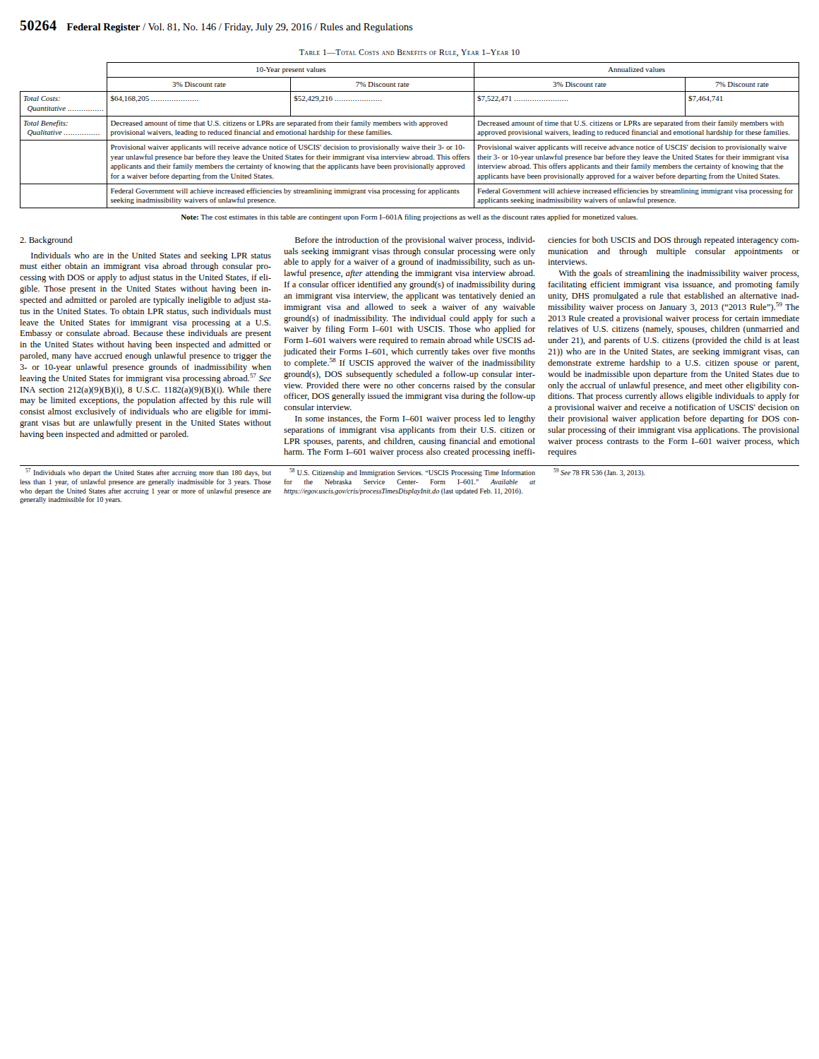50264
Federal Register / Vol. 81, No. 146 / Friday, July 29, 2016 / Rules and Regulations
Table 1—Total Costs and Benefits of Rule, Year 1–Year 10
| | 10-Year present values | Annualized values |
| --- | --- | --- |
| 3% Discount rate | 7% Discount rate | 3% Discount rate | 7% Discount rate |
| Total Costs: Quantitative | $64,168,205 | $52,429,216 | $7,522,471 | $7,464,741 |
| Total Benefits: Qualitative | Decreased amount of time that U.S. citizens or LPRs are separated from their family members with approved provisional waivers, leading to reduced financial and emotional hardship for these families. | Decreased amount of time that U.S. citizens or LPRs are separated from their family members with approved provisional waivers, leading to reduced financial and emotional hardship for these families. |
| | Provisional waiver applicants will receive advance notice of USCIS' decision to provisionally waive their 3- or 10-year unlawful presence bar before they leave the United States for their immigrant visa interview abroad. This offers applicants and their family members the certainty of knowing that the applicants have been provisionally approved for a waiver before departing from the United States. | Provisional waiver applicants will receive advance notice of USCIS' decision to provisionally waive their 3- or 10-year unlawful presence bar before they leave the United States for their immigrant visa interview abroad. This offers applicants and their family members the certainty of knowing that the applicants have been provisionally approved for a waiver before departing from the United States. |
| | Federal Government will achieve increased efficiencies by streamlining immigrant visa processing for applicants seeking inadmissibility waivers of unlawful presence. | Federal Government will achieve increased efficiencies by streamlining immigrant visa processing for applicants seeking inadmissibility waivers of unlawful presence. |
Note: The cost estimates in this table are contingent upon Form I–601A filing projections as well as the discount rates applied for monetized values.
2. Background
Individuals who are in the United States and seeking LPR status must either obtain an immigrant visa abroad through consular processing with DOS or apply to adjust status in the United States, if eligible. Those present in the United States without having been inspected and admitted or paroled are typically ineligible to adjust status in the United States. To obtain LPR status, such individuals must leave the United States for immigrant visa processing at a U.S. Embassy or consulate abroad. Because these individuals are present in the United States without having been inspected and admitted or paroled, many have accrued enough unlawful presence to trigger the 3- or 10-year unlawful presence grounds of inadmissibility when leaving the United States for immigrant visa processing abroad.57 See INA section 212(a)(9)(B)(i), 8 U.S.C. 1182(a)(9)(B)(i). While there may be limited exceptions, the population affected by this rule will consist almost exclusively of individuals who are eligible for immigrant visas but are unlawfully present in the United States without having been inspected and admitted or paroled.
Before the introduction of the provisional waiver process, individuals seeking immigrant visas through consular processing were only able to apply for a waiver of a ground of inadmissibility, such as unlawful presence, after attending the immigrant visa interview abroad. If a consular officer identified any ground(s) of inadmissibility during an immigrant visa interview, the applicant was tentatively denied an immigrant visa and allowed to seek a waiver of any waivable ground(s) of inadmissibility. The individual could apply for such a waiver by filing Form I–601 with USCIS. Those who applied for Form I–601 waivers were required to remain abroad while USCIS adjudicated their Forms I–601, which currently takes over five months to complete.58 If USCIS approved the waiver of the inadmissibility ground(s), DOS subsequently scheduled a follow-up consular interview. Provided there were no other concerns raised by the consular officer, DOS generally issued the immigrant visa during the follow-up consular interview.
In some instances, the Form I–601 waiver process led to lengthy separations of immigrant visa applicants from their U.S. citizen or LPR spouses, parents, and children, causing financial and emotional harm. The Form I–601 waiver process also created processing inefficiencies for both USCIS and DOS through repeated interagency communication and through multiple consular appointments or interviews.
With the goals of streamlining the inadmissibility waiver process, facilitating efficient immigrant visa issuance, and promoting family unity, DHS promulgated a rule that established an alternative inadmissibility waiver process on January 3, 2013 (“2013 Rule”).59 The 2013 Rule created a provisional waiver process for certain immediate relatives of U.S. citizens (namely, spouses, children (unmarried and under 21), and parents of U.S. citizens (provided the child is at least 21)) who are in the United States, are seeking immigrant visas, can demonstrate extreme hardship to a U.S. citizen spouse or parent, would be inadmissible upon departure from the United States due to only the accrual of unlawful presence, and meet other eligibility conditions. That process currently allows eligible individuals to apply for a provisional waiver and receive a notification of USCIS' decision on their provisional waiver application before departing for DOS consular processing of their immigrant visa applications. The provisional waiver process contrasts to the Form I–601 waiver process, which requires
57 Individuals who depart the United States after accruing more than 180 days, but less than 1 year, of unlawful presence are generally inadmissible for 3 years. Those who depart the United States after accruing 1 year or more of unlawful presence are generally inadmissible for 10 years.
58 U.S. Citizenship and Immigration Services. “USCIS Processing Time Information for the Nebraska Service Center- Form I–601.” Available at https://egov.uscis.gov/cris/processTimesDisplayInit.do (last updated Feb. 11, 2016).
59 See 78 FR 536 (Jan. 3, 2013).